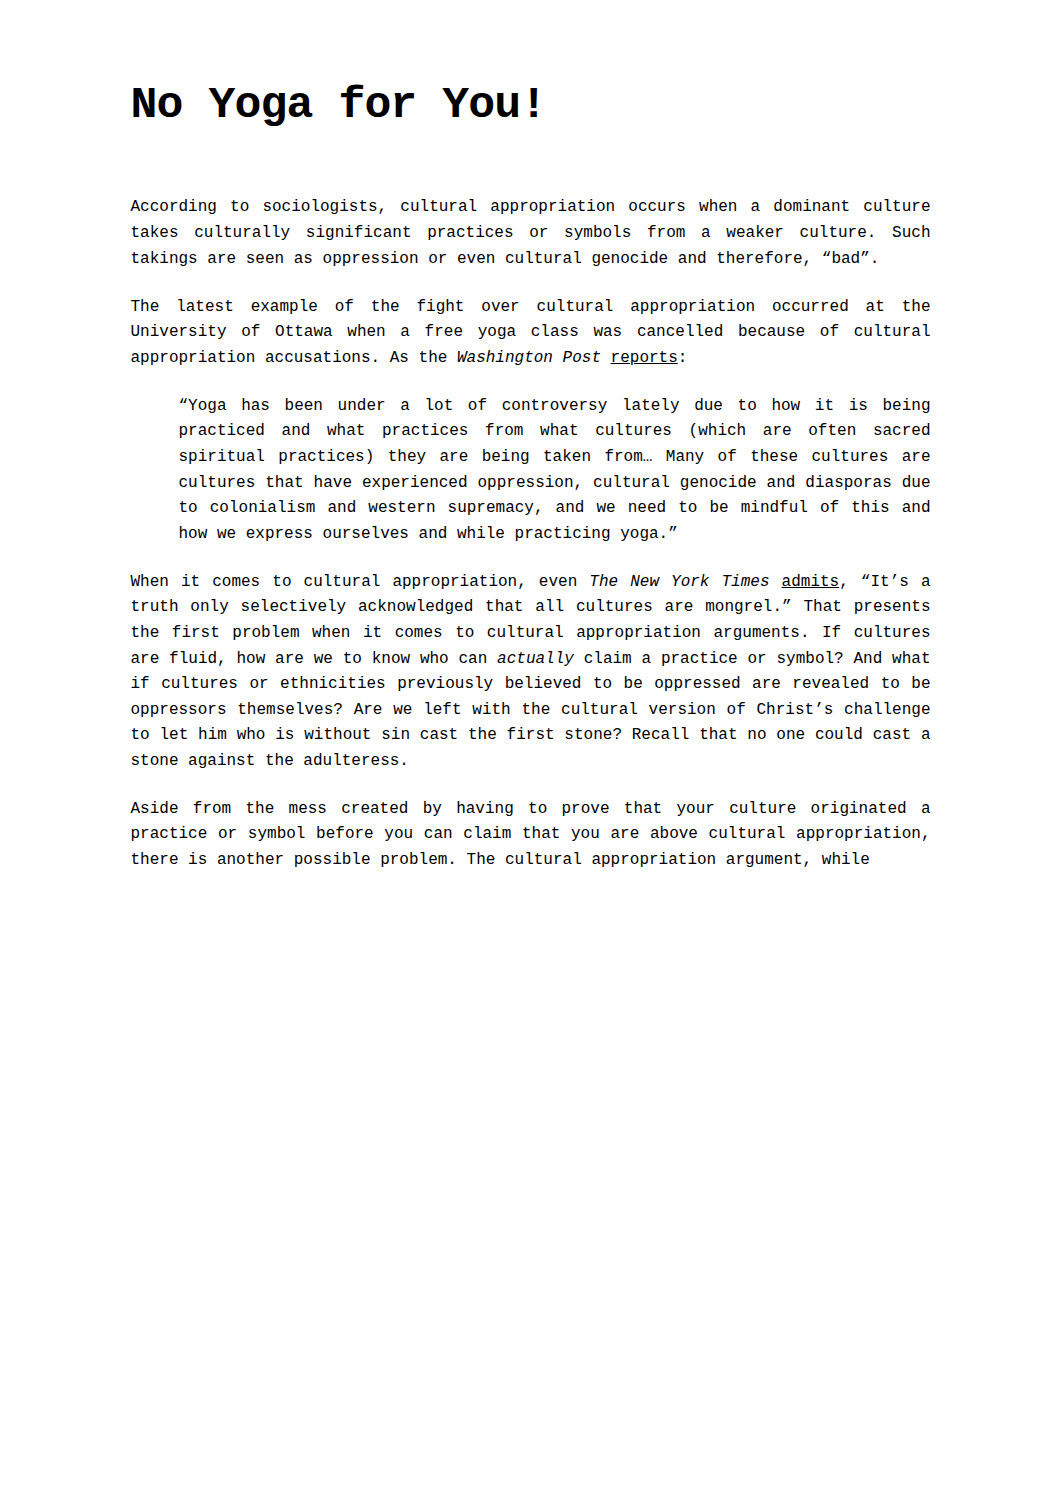No Yoga for You!
According to sociologists, cultural appropriation occurs when a dominant culture takes culturally significant practices or symbols from a weaker culture. Such takings are seen as oppression or even cultural genocide and therefore, “bad”.
The latest example of the fight over cultural appropriation occurred at the University of Ottawa when a free yoga class was cancelled because of cultural appropriation accusations. As the Washington Post reports:
“Yoga has been under a lot of controversy lately due to how it is being practiced and what practices from what cultures (which are often sacred spiritual practices) they are being taken from… Many of these cultures are cultures that have experienced oppression, cultural genocide and diasporas due to colonialism and western supremacy, and we need to be mindful of this and how we express ourselves and while practicing yoga.”
When it comes to cultural appropriation, even The New York Times admits, “It’s a truth only selectively acknowledged that all cultures are mongrel.” That presents the first problem when it comes to cultural appropriation arguments. If cultures are fluid, how are we to know who can actually claim a practice or symbol? And what if cultures or ethnicities previously believed to be oppressed are revealed to be oppressors themselves? Are we left with the cultural version of Christ’s challenge to let him who is without sin cast the first stone? Recall that no one could cast a stone against the adulteress.
Aside from the mess created by having to prove that your culture originated a practice or symbol before you can claim that you are above cultural appropriation, there is another possible problem. The cultural appropriation argument, while